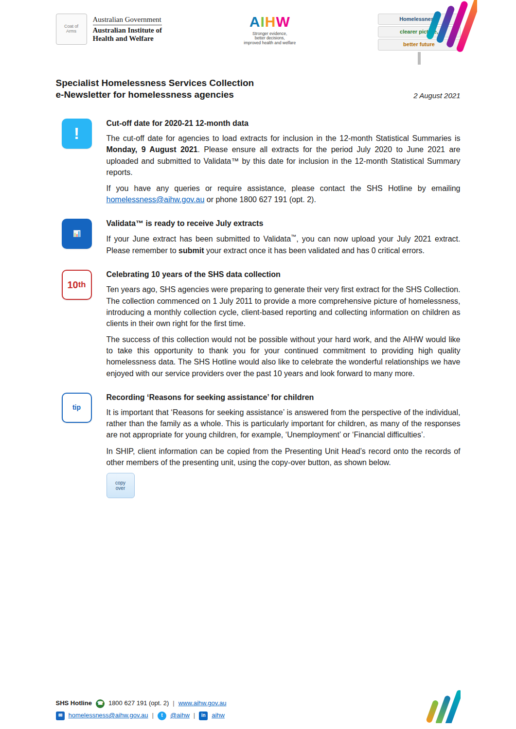Coat of
Arms
Australian Government
Australian Institute of
Health and Welfare
AIHW
Stronger evidence,
better decisions,
improved health and welfare
Homelessness:
clearer picture,
better future
Specialist Homelessness Services Collection
e-Newsletter for homelessness agencies
2 August 2021
!
Cut-off date for 2020-21 12-month data
The cut-off date for agencies to load extracts for inclusion in the 12-month Statistical Summaries is Monday, 9 August 2021. Please ensure all extracts for the period July 2020 to June 2021 are uploaded and submitted to Validata™ by this date for inclusion in the 12-month Statistical Summary reports.
If you have any queries or require assistance, please contact the SHS Hotline by emailing homelessness@aihw.gov.au or phone 1800 627 191 (opt. 2).
📊
Validata™ is ready to receive July extracts
If your June extract has been submitted to Validata™, you can now upload your July 2021 extract. Please remember to submit your extract once it has been validated and has 0 critical errors.
10th
Celebrating 10 years of the SHS data collection
Ten years ago, SHS agencies were preparing to generate their very first extract for the SHS Collection. The collection commenced on 1 July 2011 to provide a more comprehensive picture of homelessness, introducing a monthly collection cycle, client-based reporting and collecting information on children as clients in their own right for the first time.
The success of this collection would not be possible without your hard work, and the AIHW would like to take this opportunity to thank you for your continued commitment to providing high quality homelessness data. The SHS Hotline would also like to celebrate the wonderful relationships we have enjoyed with our service providers over the past 10 years and look forward to many more.
tip
Recording ‘Reasons for seeking assistance’ for children
It is important that ‘Reasons for seeking assistance’ is answered from the perspective of the individual, rather than the family as a whole. This is particularly important for children, as many of the responses are not appropriate for young children, for example, ‘Unemployment’ or ‘Financial difficulties’.
In SHIP, client information can be copied from the Presenting Unit Head’s record onto the records of other members of the presenting unit, using the copy-over button, as shown below.
copy
over
SHS Hotline ☎ 1800 627 191 (opt. 2) | www.aihw.gov.au
✉ homelessness@aihw.gov.au | t @aihw | in aihw